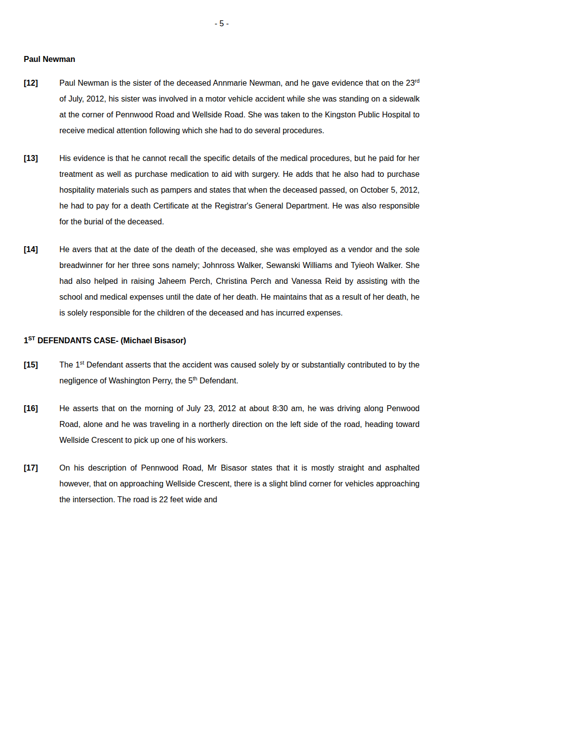- 5 -
Paul Newman
[12]
Paul Newman is the sister of the deceased Annmarie Newman, and he gave evidence that on the 23rd of July, 2012, his sister was involved in a motor vehicle accident while she was standing on a sidewalk at the corner of Pennwood Road and Wellside Road. She was taken to the Kingston Public Hospital to receive medical attention following which she had to do several procedures.
[13]
His evidence is that he cannot recall the specific details of the medical procedures, but he paid for her treatment as well as purchase medication to aid with surgery. He adds that he also had to purchase hospitality materials such as pampers and states that when the deceased passed, on October 5, 2012, he had to pay for a death Certificate at the Registrar's General Department. He was also responsible for the burial of the deceased.
[14]
He avers that at the date of the death of the deceased, she was employed as a vendor and the sole breadwinner for her three sons namely; Johnross Walker, Sewanski Williams and Tyieoh Walker. She had also helped in raising Jaheem Perch, Christina Perch and Vanessa Reid by assisting with the school and medical expenses until the date of her death. He maintains that as a result of her death, he is solely responsible for the children of the deceased and has incurred expenses.
1ST DEFENDANTS CASE- (Michael Bisasor)
[15]
The 1st Defendant asserts that the accident was caused solely by or substantially contributed to by the negligence of Washington Perry, the 5th Defendant.
[16]
He asserts that on the morning of July 23, 2012 at about 8:30 am, he was driving along Penwood Road, alone and he was traveling in a northerly direction on the left side of the road, heading toward Wellside Crescent to pick up one of his workers.
[17]
On his description of Pennwood Road, Mr Bisasor states that it is mostly straight and asphalted however, that on approaching Wellside Crescent, there is a slight blind corner for vehicles approaching the intersection. The road is 22 feet wide and